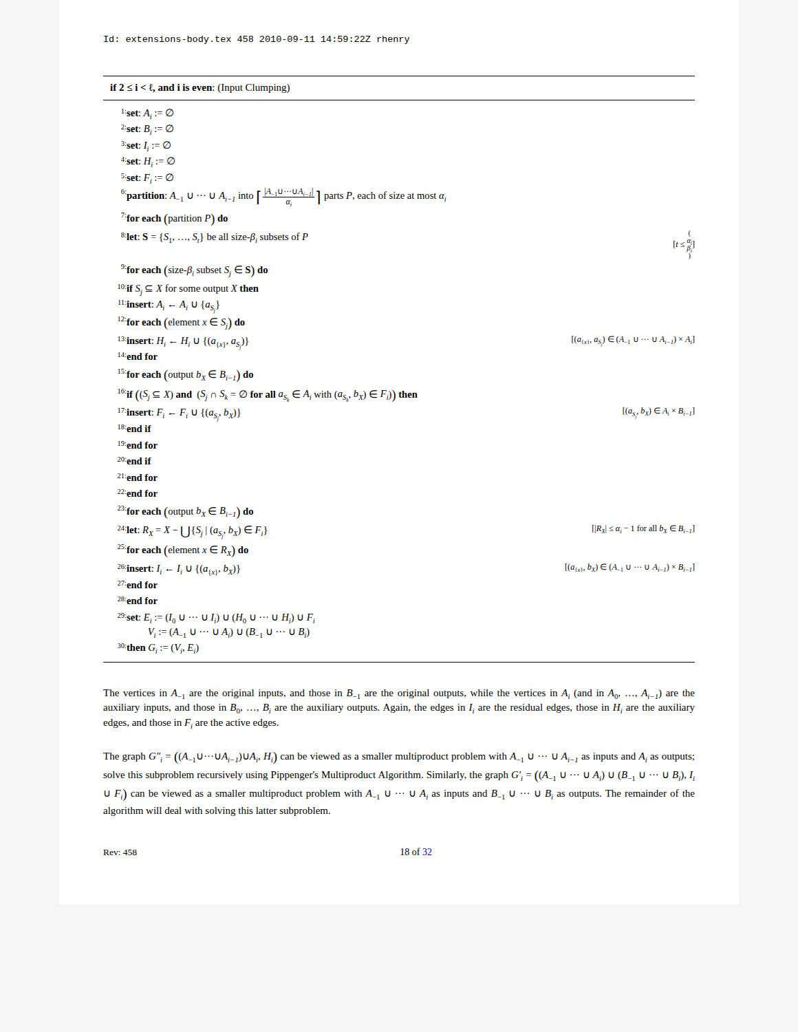Id: extensions-body.tex 458 2010-09-11 14:59:22Z rhenry
if 2 ≤ i < ℓ, and i is even: (Input Clumping)
| 1: | set : A i := ∅ | |
| 2: | set : B i := ∅ | |
| 3: | set : I i := ∅ | |
| 4: | set : H i := ∅ | |
| 5: | set : F i := ∅ | |
| 6: | partition : A −1 ∪ ··· ∪ A i−1 into ⌈ / A −1 ∪···∪ A i−1 / α i ⌉ parts P , each of size at most α i | |
| 7: | for each ( partition P ) do | |
| 8: | let : S = { S 1 , …, S t } be all size- β i subsets of P | [ t ≤ ( α i β i ) ] |
| 9: | for each ( size- β i subset S j ∈ S ) do | |
| 10: | if S j ⊆ X for some output X then | |
| 11: | insert : A i ← A i ∪ { a S j } | |
| 12: | for each ( element x ∈ S j ) do | |
| 13: | insert : H i ← H i ∪ {( a { x } , a S j )} | [( a { x } , a S j ) ∈ ( A −1 ∪ ··· ∪ A i−1 ) × A i ] |
| 14: | end for | |
| 15: | for each ( output b X ∈ B i−1 ) do | |
| 16: | if ( ( S j ⊆ X ) and ( S j ∩ S k = ∅ for all a S k ∈ A i with ( a S k , b X ) ∈ F i ) ) then | |
| 17: | insert : F i ← F i ∪ {( a S j , b X )} | [( a S j , b X ) ∈ A i × B i−1 ] |
| 18: | end if | |
| 19: | end for | |
| 20: | end if | |
| 21: | end for | |
| 22: | end for | |
| 23: | for each ( output b X ∈ B i−1 ) do | |
| 24: | let : R X = X − ⋃ { S j / ( a S j , b X ) ∈ F i } | [/ R X / ≤ α i − 1 for all b X ∈ B i−1 ] |
| 25: | for each ( element x ∈ R X ) do | |
| 26: | insert : I i ← I i ∪ {( a { x } , b X )} | [( a { x } , b X ) ∈ ( A −1 ∪ ··· ∪ A i−1 ) × B i−1 ] |
| 27: | end for | |
| 28: | end for | |
| 29: | set : E i := ( I 0 ∪ ··· ∪ I i ) ∪ ( H 0 ∪ ··· ∪ H i ) ∪ F i V i := ( A −1 ∪ ··· ∪ A i ) ∪ ( B −1 ∪ ··· ∪ B i ) | |
| 30: | then G i := ( V i , E i ) | |
The vertices in A−1 are the original inputs, and those in B−1 are the original outputs, while the vertices in Ai (and in A0, …, Ai−1) are the auxiliary inputs, and those in B0, …, Bi are the auxiliary outputs. Again, the edges in Ii are the residual edges, those in Hi are the auxiliary edges, and those in Fi are the active edges.
The graph G″i = ((A−1∪···∪Ai−1)∪Ai, Hi) can be viewed as a smaller multiproduct problem with A−1 ∪ ··· ∪ Ai−1 as inputs and Ai as outputs; solve this subproblem recursively using Pippenger's Multiproduct Algorithm. Similarly, the graph G′i = ((A−1 ∪ ··· ∪ Ai) ∪ (B−1 ∪ ··· ∪ Bi), Ii ∪ Fi) can be viewed as a smaller multiproduct problem with A−1 ∪ ··· ∪ Ai as inputs and B−1 ∪ ··· ∪ Bi as outputs. The remainder of the algorithm will deal with solving this latter subproblem.
Rev: 458
18 of 32